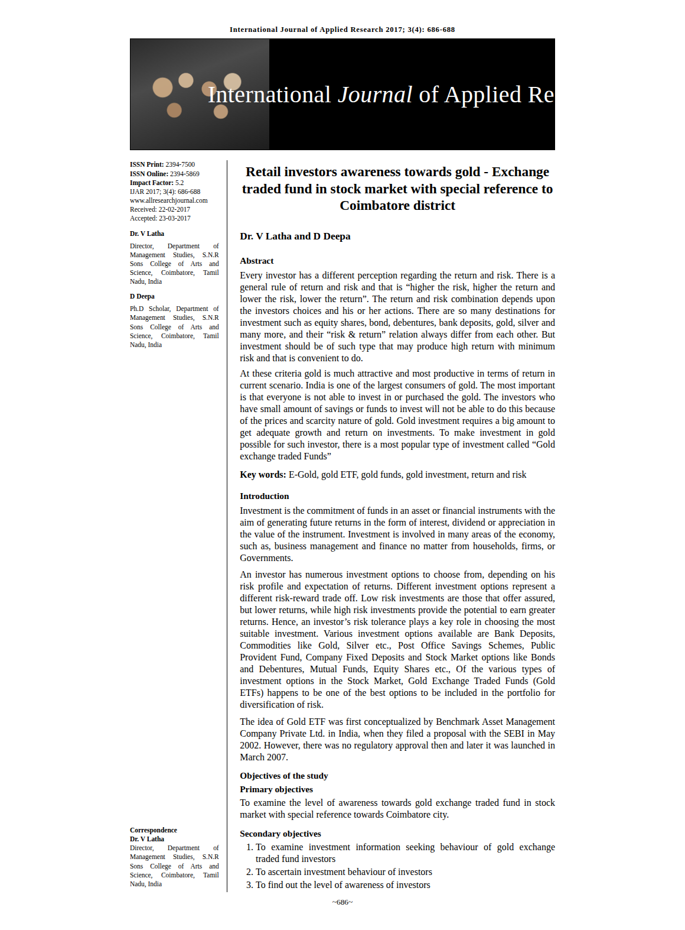International Journal of Applied Research 2017; 3(4): 686-688
International Journal of Applied Research
ISSN Print: 2394-7500
ISSN Online: 2394-5869
Impact Factor: 5.2
IJAR 2017; 3(4): 686-688
www.allresearchjournal.com
Received: 22-02-2017
Accepted: 23-03-2017
Dr. V Latha
Director, Department of Management Studies, S.N.R Sons College of Arts and Science, Coimbatore, Tamil Nadu, India
D Deepa
Ph.D Scholar, Department of Management Studies, S.N.R Sons College of Arts and Science, Coimbatore, Tamil Nadu, India
Correspondence
Dr. V Latha
Director, Department of Management Studies, S.N.R Sons College of Arts and Science, Coimbatore, Tamil Nadu, India
Retail investors awareness towards gold - Exchange traded fund in stock market with special reference to Coimbatore district
Dr. V Latha and D Deepa
Abstract
Every investor has a different perception regarding the return and risk. There is a general rule of return and risk and that is “higher the risk, higher the return and lower the risk, lower the return”. The return and risk combination depends upon the investors choices and his or her actions. There are so many destinations for investment such as equity shares, bond, debentures, bank deposits, gold, silver and many more, and their “risk & return” relation always differ from each other. But investment should be of such type that may produce high return with minimum risk and that is convenient to do.
At these criteria gold is much attractive and most productive in terms of return in current scenario. India is one of the largest consumers of gold. The most important is that everyone is not able to invest in or purchased the gold. The investors who have small amount of savings or funds to invest will not be able to do this because of the prices and scarcity nature of gold. Gold investment requires a big amount to get adequate growth and return on investments. To make investment in gold possible for such investor, there is a most popular type of investment called “Gold exchange traded Funds”
Key words: E-Gold, gold ETF, gold funds, gold investment, return and risk
Introduction
Investment is the commitment of funds in an asset or financial instruments with the aim of generating future returns in the form of interest, dividend or appreciation in the value of the instrument. Investment is involved in many areas of the economy, such as, business management and finance no matter from households, firms, or Governments.
An investor has numerous investment options to choose from, depending on his risk profile and expectation of returns. Different investment options represent a different risk-reward trade off. Low risk investments are those that offer assured, but lower returns, while high risk investments provide the potential to earn greater returns. Hence, an investor’s risk tolerance plays a key role in choosing the most suitable investment. Various investment options available are Bank Deposits, Commodities like Gold, Silver etc., Post Office Savings Schemes, Public Provident Fund, Company Fixed Deposits and Stock Market options like Bonds and Debentures, Mutual Funds, Equity Shares etc., Of the various types of investment options in the Stock Market, Gold Exchange Traded Funds (Gold ETFs) happens to be one of the best options to be included in the portfolio for diversification of risk.
The idea of Gold ETF was first conceptualized by Benchmark Asset Management Company Private Ltd. in India, when they filed a proposal with the SEBI in May 2002. However, there was no regulatory approval then and later it was launched in March 2007.
Objectives of the study
Primary objectives
To examine the level of awareness towards gold exchange traded fund in stock market with special reference towards Coimbatore city.
Secondary objectives
To examine investment information seeking behaviour of gold exchange traded fund investors
To ascertain investment behaviour of investors
To find out the level of awareness of investors
~686~